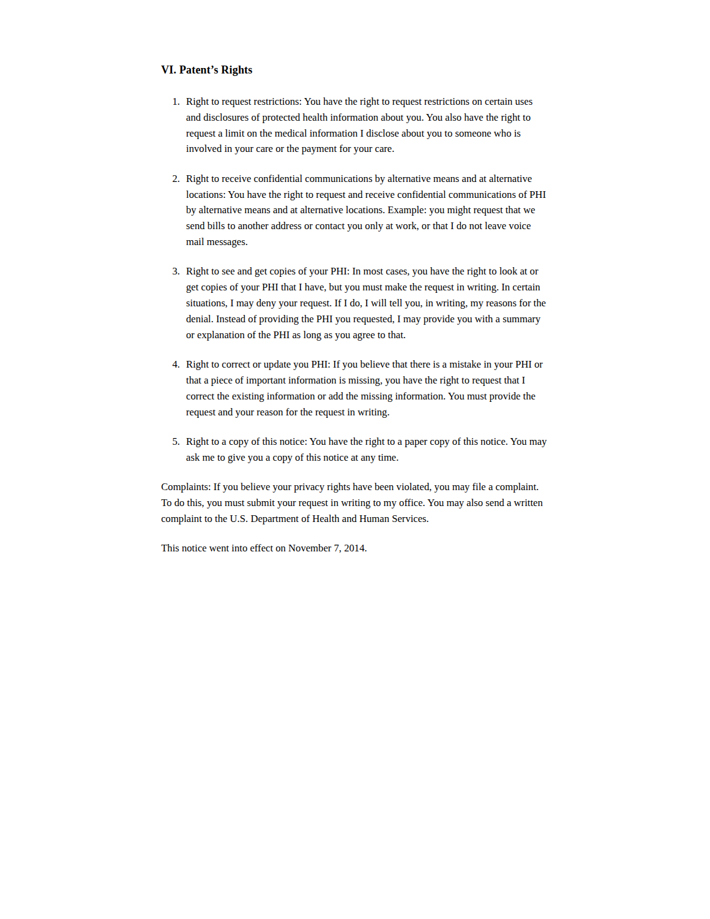VI. Patent’s Rights
Right to request restrictions: You have the right to request restrictions on certain uses and disclosures of protected health information about you. You also have the right to request a limit on the medical information I disclose about you to someone who is involved in your care or the payment for your care.
Right to receive confidential communications by alternative means and at alternative locations: You have the right to request and receive confidential communications of PHI by alternative means and at alternative locations. Example: you might request that we send bills to another address or contact you only at work, or that I do not leave voice mail messages.
Right to see and get copies of your PHI: In most cases, you have the right to look at or get copies of your PHI that I have, but you must make the request in writing. In certain situations, I may deny your request. If I do, I will tell you, in writing, my reasons for the denial. Instead of providing the PHI you requested, I may provide you with a summary or explanation of the PHI as long as you agree to that.
Right to correct or update you PHI: If you believe that there is a mistake in your PHI or that a piece of important information is missing, you have the right to request that I correct the existing information or add the missing information. You must provide the request and your reason for the request in writing.
Right to a copy of this notice: You have the right to a paper copy of this notice. You may ask me to give you a copy of this notice at any time.
Complaints: If you believe your privacy rights have been violated, you may file a complaint. To do this, you must submit your request in writing to my office. You may also send a written complaint to the U.S. Department of Health and Human Services.
This notice went into effect on November 7, 2014.